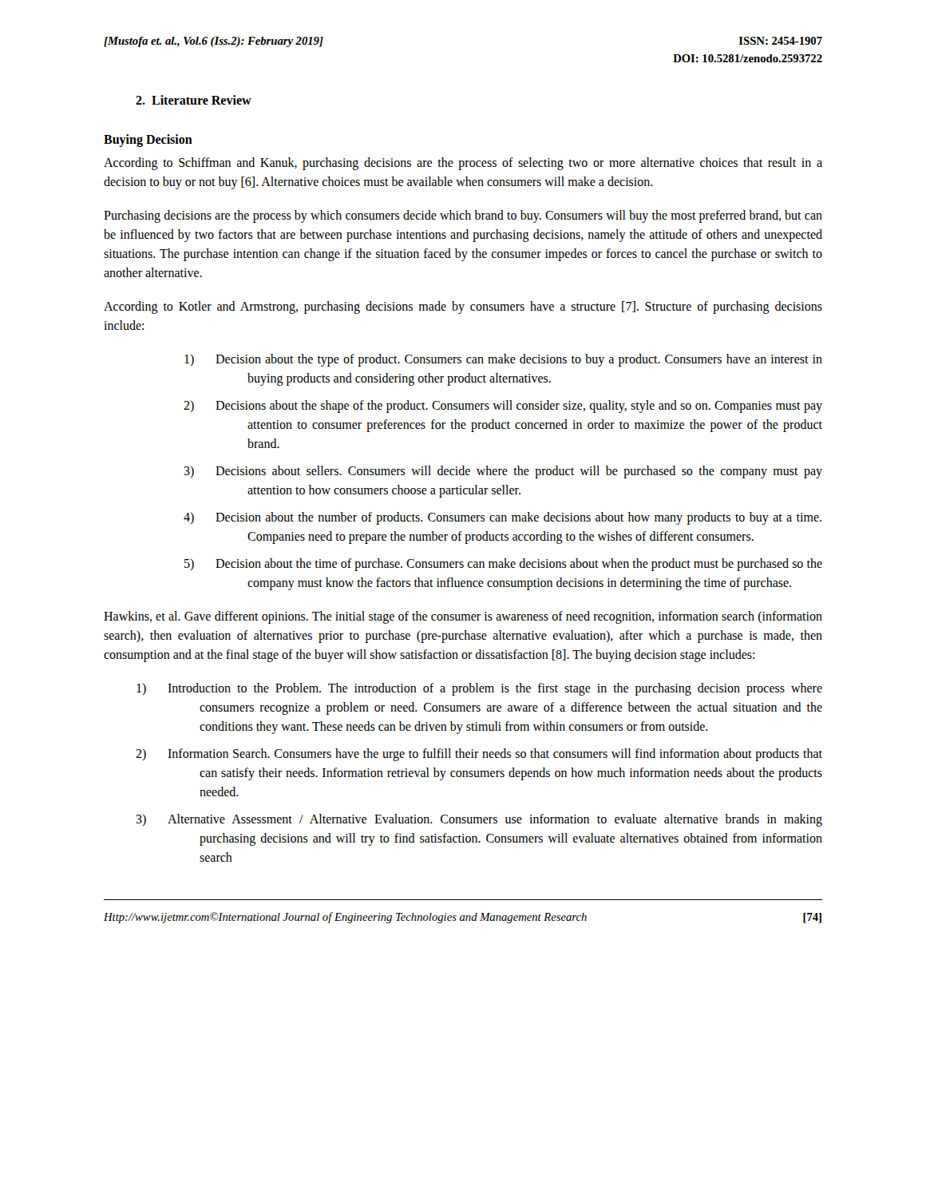[Mustofa et. al., Vol.6 (Iss.2): February 2019]
ISSN: 2454-1907
DOI: 10.5281/zenodo.2593722
2. Literature Review
Buying Decision
According to Schiffman and Kanuk, purchasing decisions are the process of selecting two or more alternative choices that result in a decision to buy or not buy [6]. Alternative choices must be available when consumers will make a decision.
Purchasing decisions are the process by which consumers decide which brand to buy. Consumers will buy the most preferred brand, but can be influenced by two factors that are between purchase intentions and purchasing decisions, namely the attitude of others and unexpected situations. The purchase intention can change if the situation faced by the consumer impedes or forces to cancel the purchase or switch to another alternative.
According to Kotler and Armstrong, purchasing decisions made by consumers have a structure [7]. Structure of purchasing decisions include:
Decision about the type of product. Consumers can make decisions to buy a product. Consumers have an interest in buying products and considering other product alternatives.
Decisions about the shape of the product. Consumers will consider size, quality, style and so on. Companies must pay attention to consumer preferences for the product concerned in order to maximize the power of the product brand.
Decisions about sellers. Consumers will decide where the product will be purchased so the company must pay attention to how consumers choose a particular seller.
Decision about the number of products. Consumers can make decisions about how many products to buy at a time. Companies need to prepare the number of products according to the wishes of different consumers.
Decision about the time of purchase. Consumers can make decisions about when the product must be purchased so the company must know the factors that influence consumption decisions in determining the time of purchase.
Hawkins, et al. Gave different opinions. The initial stage of the consumer is awareness of need recognition, information search (information search), then evaluation of alternatives prior to purchase (pre-purchase alternative evaluation), after which a purchase is made, then consumption and at the final stage of the buyer will show satisfaction or dissatisfaction [8]. The buying decision stage includes:
Introduction to the Problem. The introduction of a problem is the first stage in the purchasing decision process where consumers recognize a problem or need. Consumers are aware of a difference between the actual situation and the conditions they want. These needs can be driven by stimuli from within consumers or from outside.
Information Search. Consumers have the urge to fulfill their needs so that consumers will find information about products that can satisfy their needs. Information retrieval by consumers depends on how much information needs about the products needed.
Alternative Assessment / Alternative Evaluation. Consumers use information to evaluate alternative brands in making purchasing decisions and will try to find satisfaction. Consumers will evaluate alternatives obtained from information search
Http://www.ijetmr.com©International Journal of Engineering Technologies and Management Research
[74]